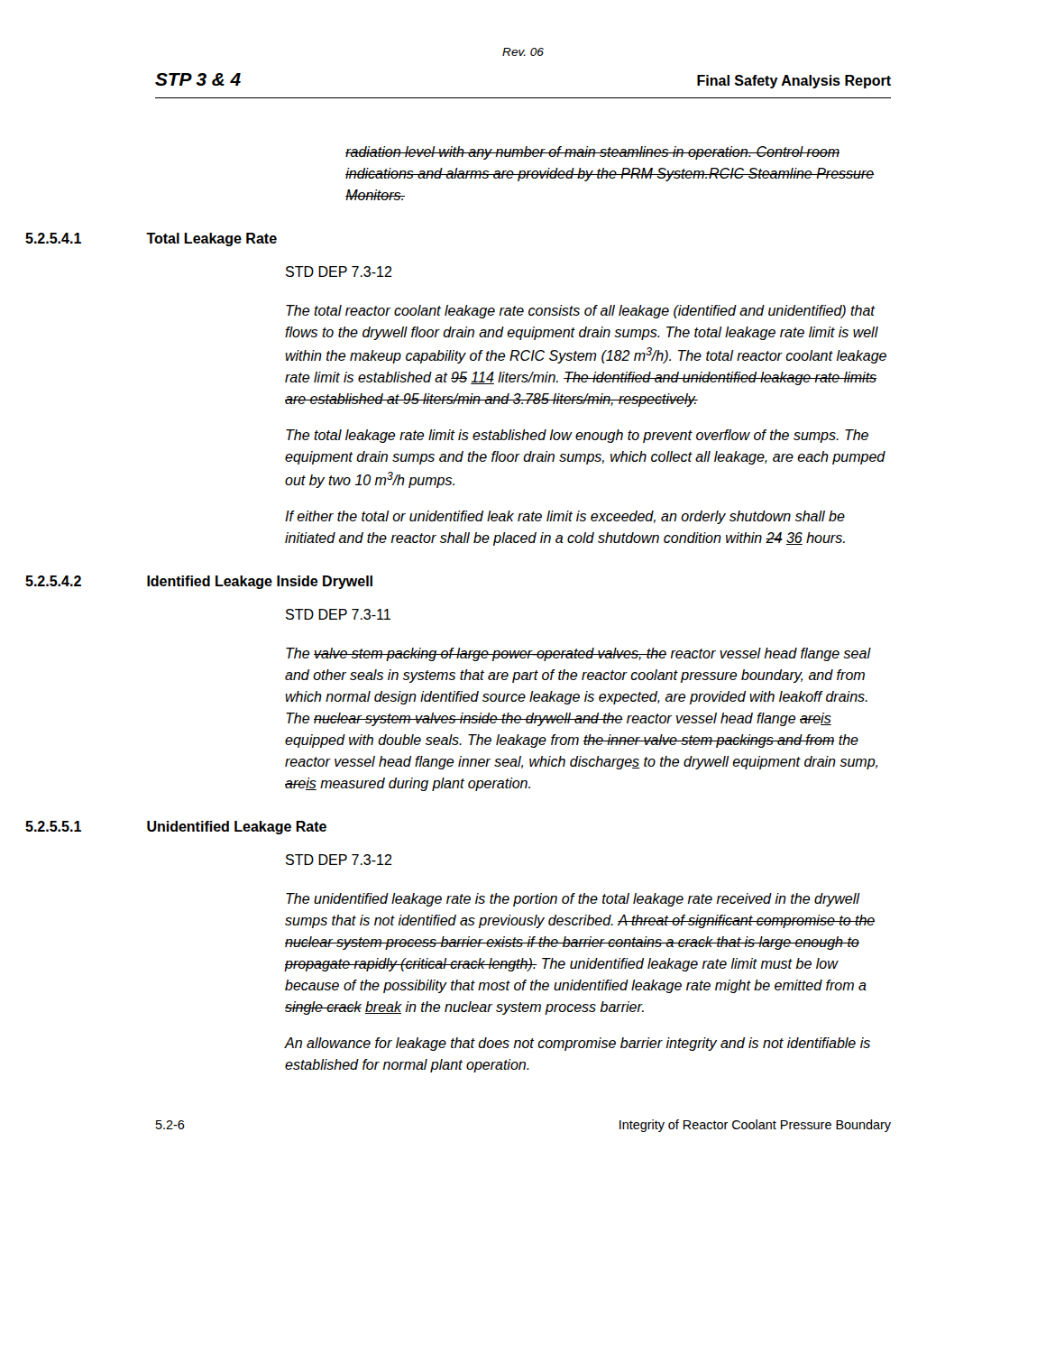Rev. 06
STP 3 & 4 Final Safety Analysis Report
radiation level with any number of main steamlines in operation. Control room indications and alarms are provided by the PRM System.RCIC Steamline Pressure Monitors.
5.2.5.4.1 Total Leakage Rate
STD DEP 7.3-12
The total reactor coolant leakage rate consists of all leakage (identified and unidentified) that flows to the drywell floor drain and equipment drain sumps. The total leakage rate limit is well within the makeup capability of the RCIC System (182 m3/h). The total reactor coolant leakage rate limit is established at 95 114 liters/min. The identified and unidentified leakage rate limits are established at 95 liters/min and 3.785 liters/min, respectively.
The total leakage rate limit is established low enough to prevent overflow of the sumps. The equipment drain sumps and the floor drain sumps, which collect all leakage, are each pumped out by two 10 m3/h pumps.
If either the total or unidentified leak rate limit is exceeded, an orderly shutdown shall be initiated and the reactor shall be placed in a cold shutdown condition within 24 36 hours.
5.2.5.4.2 Identified Leakage Inside Drywell
STD DEP 7.3-11
The valve stem packing of large power-operated valves, the reactor vessel head flange seal and other seals in systems that are part of the reactor coolant pressure boundary, and from which normal design identified source leakage is expected, are provided with leakoff drains. The nuclear system valves inside the drywell and the reactor vessel head flange areis equipped with double seals. The leakage from the inner valve stem packings and from the reactor vessel head flange inner seal, which discharges to the drywell equipment drain sump, areis measured during plant operation.
5.2.5.5.1 Unidentified Leakage Rate
STD DEP 7.3-12
The unidentified leakage rate is the portion of the total leakage rate received in the drywell sumps that is not identified as previously described. A threat of significant compromise to the nuclear system process barrier exists if the barrier contains a crack that is large enough to propagate rapidly (critical crack length). The unidentified leakage rate limit must be low because of the possibility that most of the unidentified leakage rate might be emitted from a single crack break in the nuclear system process barrier.
An allowance for leakage that does not compromise barrier integrity and is not identifiable is established for normal plant operation.
5.2-6 Integrity of Reactor Coolant Pressure Boundary